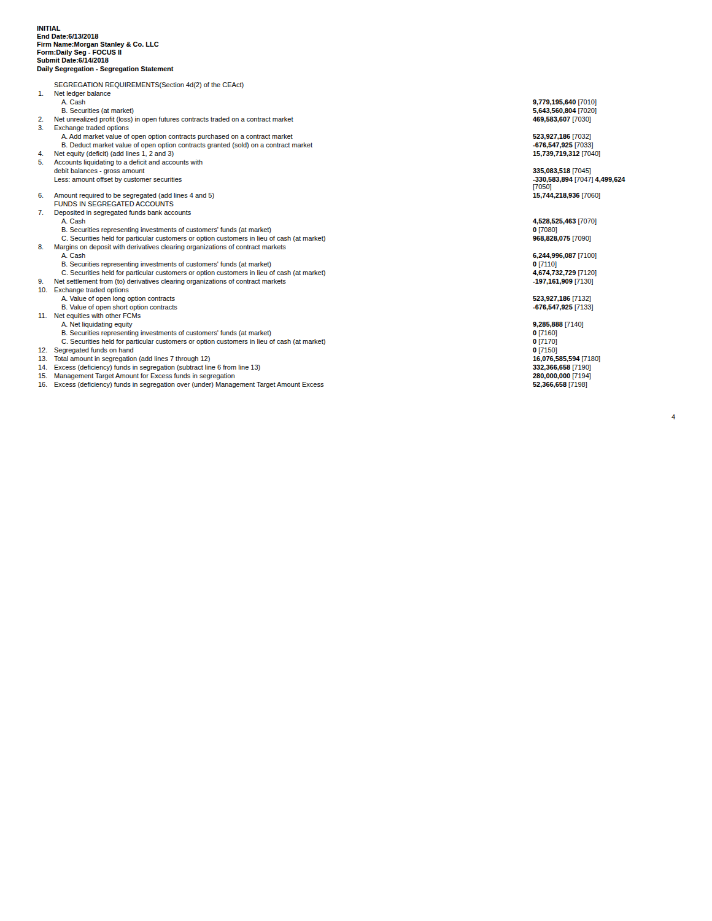INITIAL
End Date:6/13/2018
Firm Name:Morgan Stanley & Co. LLC
Form:Daily Seg - FOCUS II
Submit Date:6/14/2018
Daily Segregation - Segregation Statement
| | SEGREGATION REQUIREMENTS(Section 4d(2) of the CEAct) | |
| 1. | Net ledger balance | |
| | A. Cash | 9,779,195,640 [7010] |
| | B. Securities (at market) | 5,643,560,804 [7020] |
| 2. | Net unrealized profit (loss) in open futures contracts traded on a contract market | 469,583,607 [7030] |
| 3. | Exchange traded options | |
| | A. Add market value of open option contracts purchased on a contract market | 523,927,186 [7032] |
| | B. Deduct market value of open option contracts granted (sold) on a contract market | -676,547,925 [7033] |
| 4. | Net equity (deficit) (add lines 1, 2 and 3) | 15,739,719,312 [7040] |
| 5. | Accounts liquidating to a deficit and accounts with | |
| | debit balances - gross amount | 335,083,518 [7045] |
| | Less: amount offset by customer securities | -330,583,894 [7047] 4,499,624 [7050] |
| 6. | Amount required to be segregated (add lines 4 and 5) | 15,744,218,936 [7060] |
| | FUNDS IN SEGREGATED ACCOUNTS | |
| 7. | Deposited in segregated funds bank accounts | |
| | A. Cash | 4,528,525,463 [7070] |
| | B. Securities representing investments of customers' funds (at market) | 0 [7080] |
| | C. Securities held for particular customers or option customers in lieu of cash (at market) | 968,828,075 [7090] |
| 8. | Margins on deposit with derivatives clearing organizations of contract markets | |
| | A. Cash | 6,244,996,087 [7100] |
| | B. Securities representing investments of customers' funds (at market) | 0 [7110] |
| | C. Securities held for particular customers or option customers in lieu of cash (at market) | 4,674,732,729 [7120] |
| 9. | Net settlement from (to) derivatives clearing organizations of contract markets | -197,161,909 [7130] |
| 10. | Exchange traded options | |
| | A. Value of open long option contracts | 523,927,186 [7132] |
| | B. Value of open short option contracts | -676,547,925 [7133] |
| 11. | Net equities with other FCMs | |
| | A. Net liquidating equity | 9,285,888 [7140] |
| | B. Securities representing investments of customers' funds (at market) | 0 [7160] |
| | C. Securities held for particular customers or option customers in lieu of cash (at market) | 0 [7170] |
| 12. | Segregated funds on hand | 0 [7150] |
| 13. | Total amount in segregation (add lines 7 through 12) | 16,076,585,594 [7180] |
| 14. | Excess (deficiency) funds in segregation (subtract line 6 from line 13) | 332,366,658 [7190] |
| 15. | Management Target Amount for Excess funds in segregation | 280,000,000 [7194] |
| 16. | Excess (deficiency) funds in segregation over (under) Management Target Amount Excess | 52,366,658 [7198] |
4